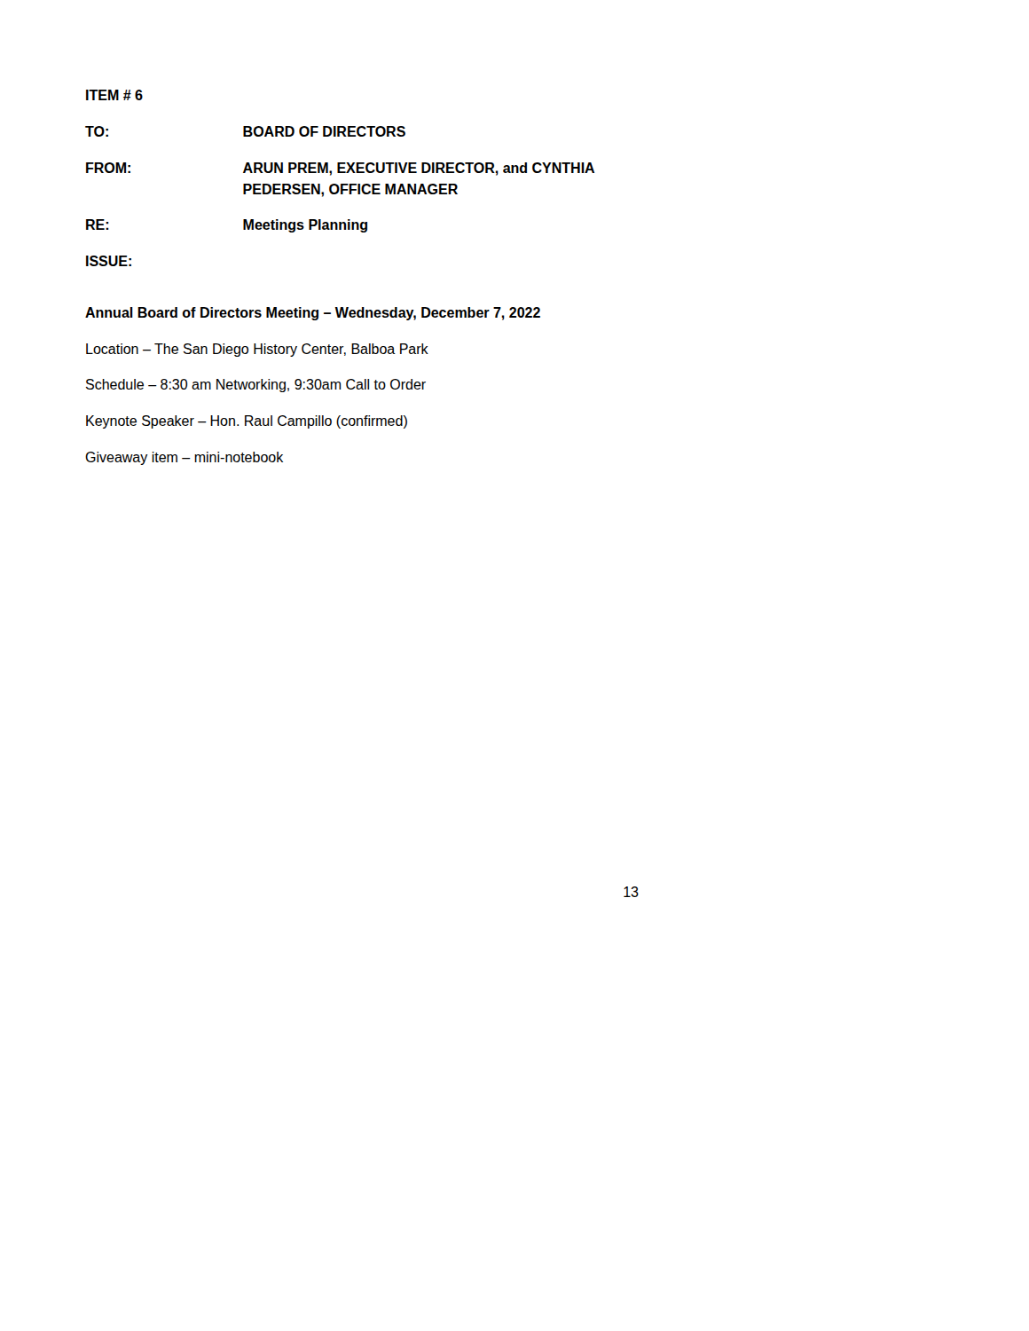ITEM # 6
TO: BOARD OF DIRECTORS
FROM: ARUN PREM, EXECUTIVE DIRECTOR, and CYNTHIA PEDERSEN, OFFICE MANAGER
RE: Meetings Planning
ISSUE:
Annual Board of Directors Meeting – Wednesday, December 7, 2022
Location – The San Diego History Center, Balboa Park
Schedule – 8:30 am Networking, 9:30am Call to Order
Keynote Speaker – Hon. Raul Campillo (confirmed)
Giveaway item – mini-notebook
13